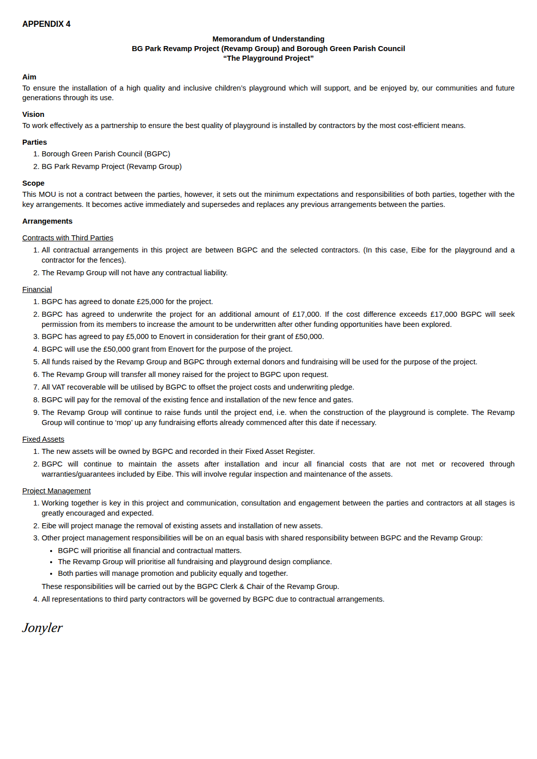APPENDIX 4
Memorandum of Understanding
BG Park Revamp Project (Revamp Group) and Borough Green Parish Council
“The Playground Project”
Aim
To ensure the installation of a high quality and inclusive children’s playground which will support, and be enjoyed by, our communities and future generations through its use.
Vision
To work effectively as a partnership to ensure the best quality of playground is installed by contractors by the most cost-efficient means.
Parties
Borough Green Parish Council (BGPC)
BG Park Revamp Project (Revamp Group)
Scope
This MOU is not a contract between the parties, however, it sets out the minimum expectations and responsibilities of both parties, together with the key arrangements. It becomes active immediately and supersedes and replaces any previous arrangements between the parties.
Arrangements
Contracts with Third Parties
All contractual arrangements in this project are between BGPC and the selected contractors. (In this case, Eibe for the playground and a contractor for the fences).
The Revamp Group will not have any contractual liability.
Financial
BGPC has agreed to donate £25,000 for the project.
BGPC has agreed to underwrite the project for an additional amount of £17,000. If the cost difference exceeds £17,000 BGPC will seek permission from its members to increase the amount to be underwritten after other funding opportunities have been explored.
BGPC has agreed to pay £5,000 to Enovert in consideration for their grant of £50,000.
BGPC will use the £50,000 grant from Enovert for the purpose of the project.
All funds raised by the Revamp Group and BGPC through external donors and fundraising will be used for the purpose of the project.
The Revamp Group will transfer all money raised for the project to BGPC upon request.
All VAT recoverable will be utilised by BGPC to offset the project costs and underwriting pledge.
BGPC will pay for the removal of the existing fence and installation of the new fence and gates.
The Revamp Group will continue to raise funds until the project end, i.e. when the construction of the playground is complete. The Revamp Group will continue to ‘mop’ up any fundraising efforts already commenced after this date if necessary.
Fixed Assets
The new assets will be owned by BGPC and recorded in their Fixed Asset Register.
BGPC will continue to maintain the assets after installation and incur all financial costs that are not met or recovered through warranties/guarantees included by Eibe. This will involve regular inspection and maintenance of the assets.
Project Management
Working together is key in this project and communication, consultation and engagement between the parties and contractors at all stages is greatly encouraged and expected.
Eibe will project manage the removal of existing assets and installation of new assets.
Other project management responsibilities will be on an equal basis with shared responsibility between BGPC and the Revamp Group:
BGPC will prioritise all financial and contractual matters.
The Revamp Group will prioritise all fundraising and playground design compliance.
Both parties will manage promotion and publicity equally and together.
These responsibilities will be carried out by the BGPC Clerk & Chair of the Revamp Group.
All representations to third party contractors will be governed by BGPC due to contractual arrangements.
Jonyler